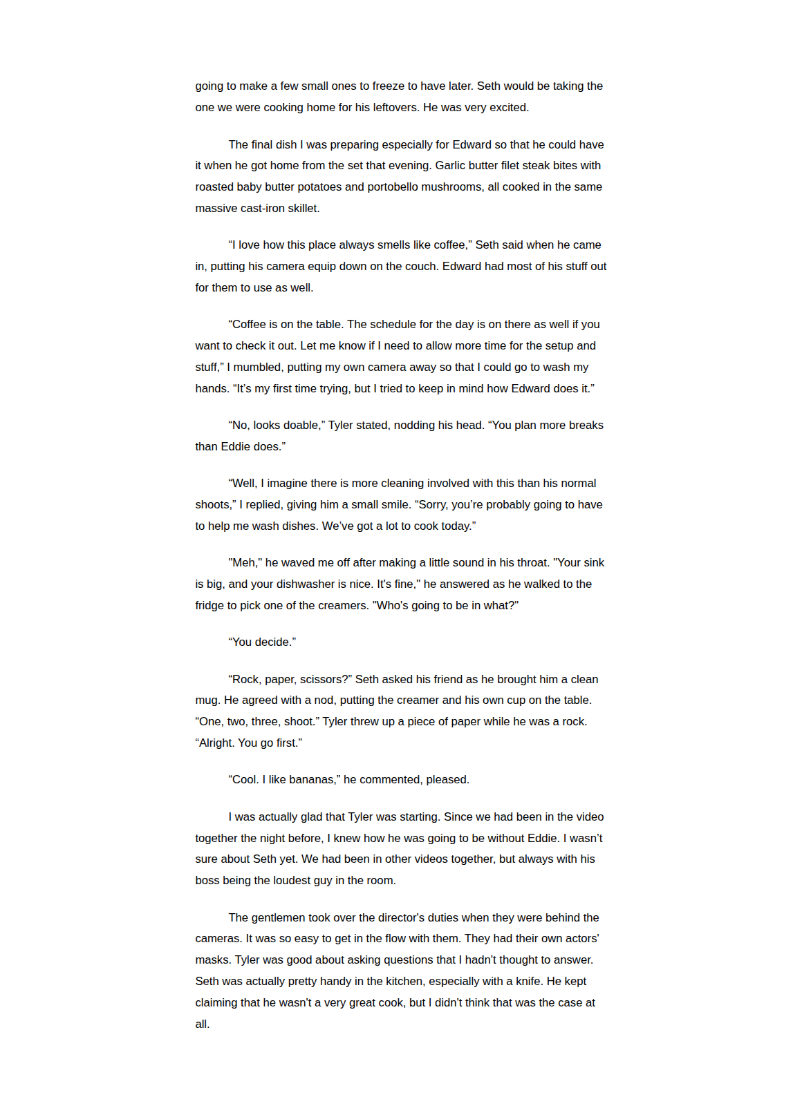going to make a few small ones to freeze to have later. Seth would be taking the one we were cooking home for his leftovers. He was very excited.
The final dish I was preparing especially for Edward so that he could have it when he got home from the set that evening. Garlic butter filet steak bites with roasted baby butter potatoes and portobello mushrooms, all cooked in the same massive cast-iron skillet.
“I love how this place always smells like coffee,” Seth said when he came in, putting his camera equip down on the couch. Edward had most of his stuff out for them to use as well.
“Coffee is on the table. The schedule for the day is on there as well if you want to check it out. Let me know if I need to allow more time for the setup and stuff,” I mumbled, putting my own camera away so that I could go to wash my hands. “It’s my first time trying, but I tried to keep in mind how Edward does it.”
“No, looks doable,” Tyler stated, nodding his head. “You plan more breaks than Eddie does.”
“Well, I imagine there is more cleaning involved with this than his normal shoots,” I replied, giving him a small smile. “Sorry, you’re probably going to have to help me wash dishes. We’ve got a lot to cook today.”
"Meh," he waved me off after making a little sound in his throat. "Your sink is big, and your dishwasher is nice. It's fine," he answered as he walked to the fridge to pick one of the creamers. "Who's going to be in what?"
“You decide.”
“Rock, paper, scissors?” Seth asked his friend as he brought him a clean mug. He agreed with a nod, putting the creamer and his own cup on the table. “One, two, three, shoot.” Tyler threw up a piece of paper while he was a rock. “Alright. You go first.”
“Cool. I like bananas,” he commented, pleased.
I was actually glad that Tyler was starting. Since we had been in the video together the night before, I knew how he was going to be without Eddie. I wasn’t sure about Seth yet. We had been in other videos together, but always with his boss being the loudest guy in the room.
The gentlemen took over the director's duties when they were behind the cameras. It was so easy to get in the flow with them. They had their own actors' masks. Tyler was good about asking questions that I hadn't thought to answer. Seth was actually pretty handy in the kitchen, especially with a knife. He kept claiming that he wasn't a very great cook, but I didn't think that was the case at all.